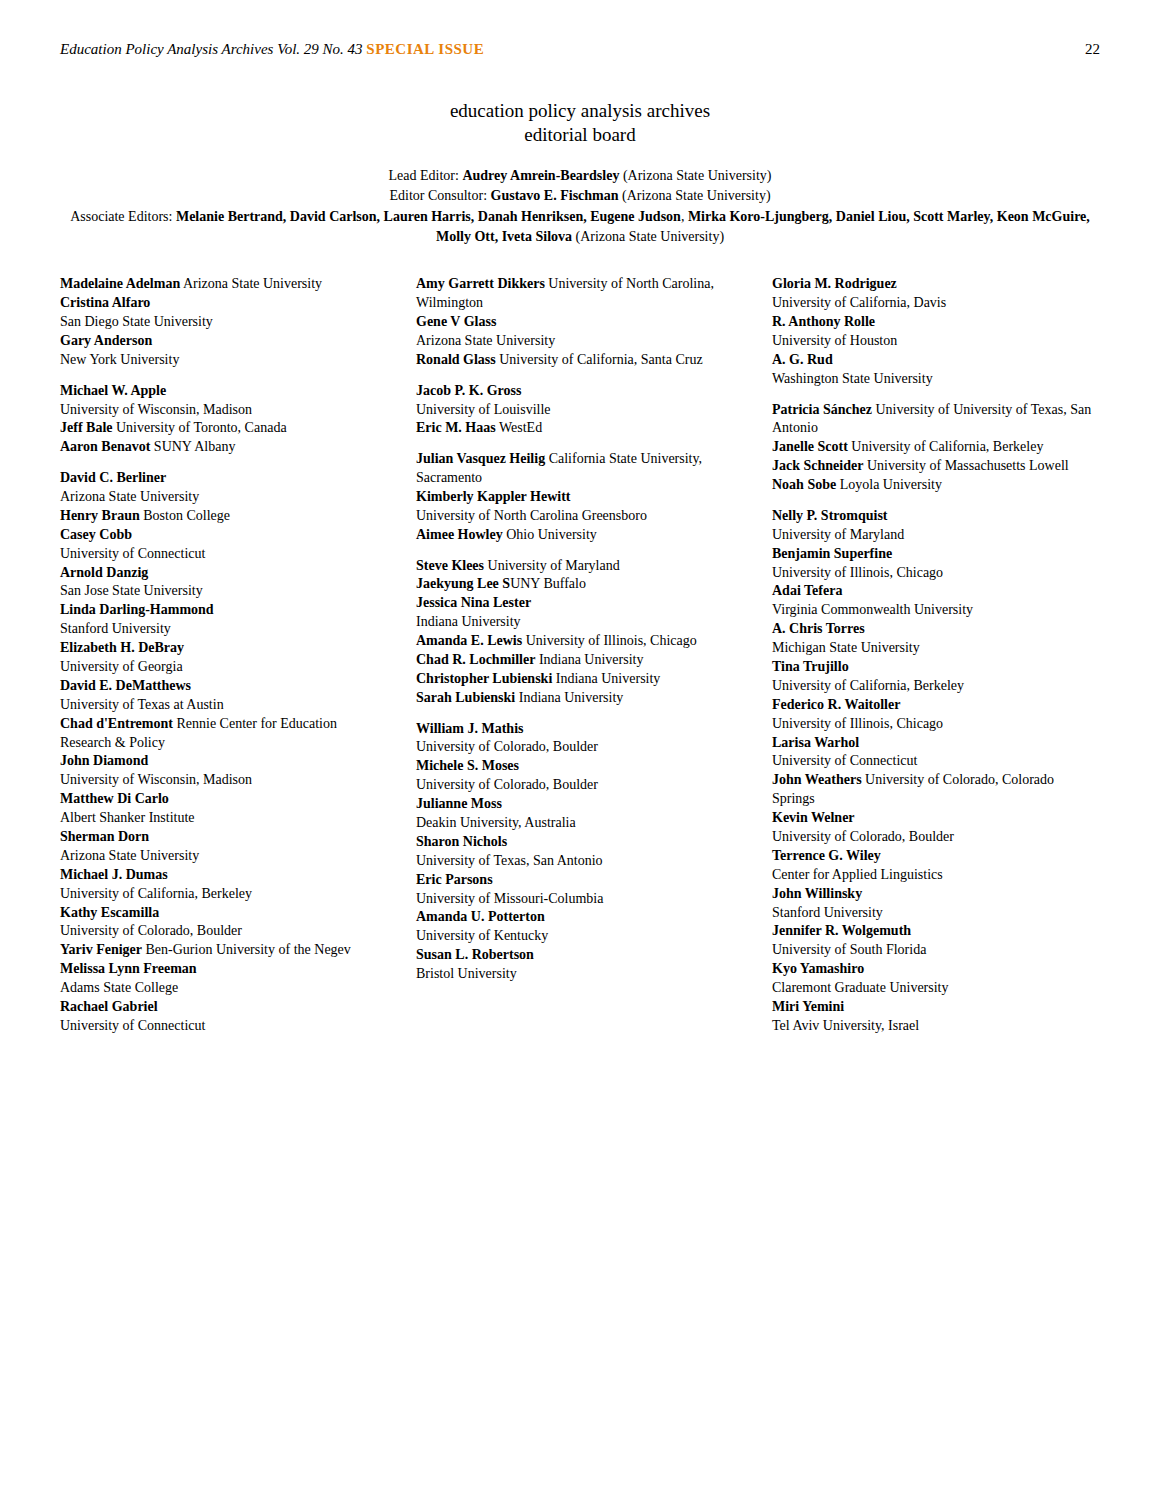Education Policy Analysis Archives Vol. 29 No. 43 SPECIAL ISSUE
22
education policy analysis archives
editorial board
Lead Editor: Audrey Amrein-Beardsley (Arizona State University)
Editor Consultor: Gustavo E. Fischman (Arizona State University)
Associate Editors: Melanie Bertrand, David Carlson, Lauren Harris, Danah Henriksen, Eugene Judson, Mirka Koro-Ljungberg, Daniel Liou, Scott Marley, Keon McGuire, Molly Ott, Iveta Silova (Arizona State University)
Madelaine Adelman Arizona State University
Cristina Alfaro
San Diego State University
Gary Anderson
New York University
Michael W. Apple
University of Wisconsin, Madison
Jeff Bale University of Toronto, Canada
Aaron Benavot SUNY Albany
David C. Berliner
Arizona State University
Henry Braun Boston College
Casey Cobb
University of Connecticut
Arnold Danzig
San Jose State University
Linda Darling-Hammond
Stanford University
Elizabeth H. DeBray
University of Georgia
David E. DeMatthews
University of Texas at Austin
Chad d'Entremont Rennie Center for Education Research & Policy
John Diamond
University of Wisconsin, Madison
Matthew Di Carlo
Albert Shanker Institute
Sherman Dorn
Arizona State University
Michael J. Dumas
University of California, Berkeley
Kathy Escamilla
University of Colorado, Boulder
Yariv Feniger Ben-Gurion University of the Negev
Melissa Lynn Freeman
Adams State College
Rachael Gabriel
University of Connecticut
Amy Garrett Dikkers University of North Carolina, Wilmington
Gene V Glass
Arizona State University
Ronald Glass University of California, Santa Cruz
Jacob P. K. Gross
University of Louisville
Eric M. Haas WestEd
Julian Vasquez Heilig California State University, Sacramento
Kimberly Kappler Hewitt
University of North Carolina Greensboro
Aimee Howley Ohio University
Steve Klees University of Maryland
Jaekyung Lee SUNY Buffalo
Jessica Nina Lester
Indiana University
Amanda E. Lewis University of Illinois, Chicago
Chad R. Lochmiller Indiana University
Christopher Lubienski Indiana University
Sarah Lubienski Indiana University
William J. Mathis
University of Colorado, Boulder
Michele S. Moses
University of Colorado, Boulder
Julianne Moss
Deakin University, Australia
Sharon Nichols
University of Texas, San Antonio
Eric Parsons
University of Missouri-Columbia
Amanda U. Potterton
University of Kentucky
Susan L. Robertson
Bristol University
Gloria M. Rodriguez
University of California, Davis
R. Anthony Rolle
University of Houston
A. G. Rud
Washington State University
Patricia Sánchez University of University of Texas, San Antonio
Janelle Scott University of California, Berkeley
Jack Schneider University of Massachusetts Lowell
Noah Sobe Loyola University
Nelly P. Stromquist
University of Maryland
Benjamin Superfine
University of Illinois, Chicago
Adai Tefera
Virginia Commonwealth University
A. Chris Torres
Michigan State University
Tina Trujillo
University of California, Berkeley
Federico R. Waitoller
University of Illinois, Chicago
Larisa Warhol
University of Connecticut
John Weathers University of Colorado, Colorado Springs
Kevin Welner
University of Colorado, Boulder
Terrence G. Wiley
Center for Applied Linguistics
John Willinsky
Stanford University
Jennifer R. Wolgemuth
University of South Florida
Kyo Yamashiro
Claremont Graduate University
Miri Yemini
Tel Aviv University, Israel